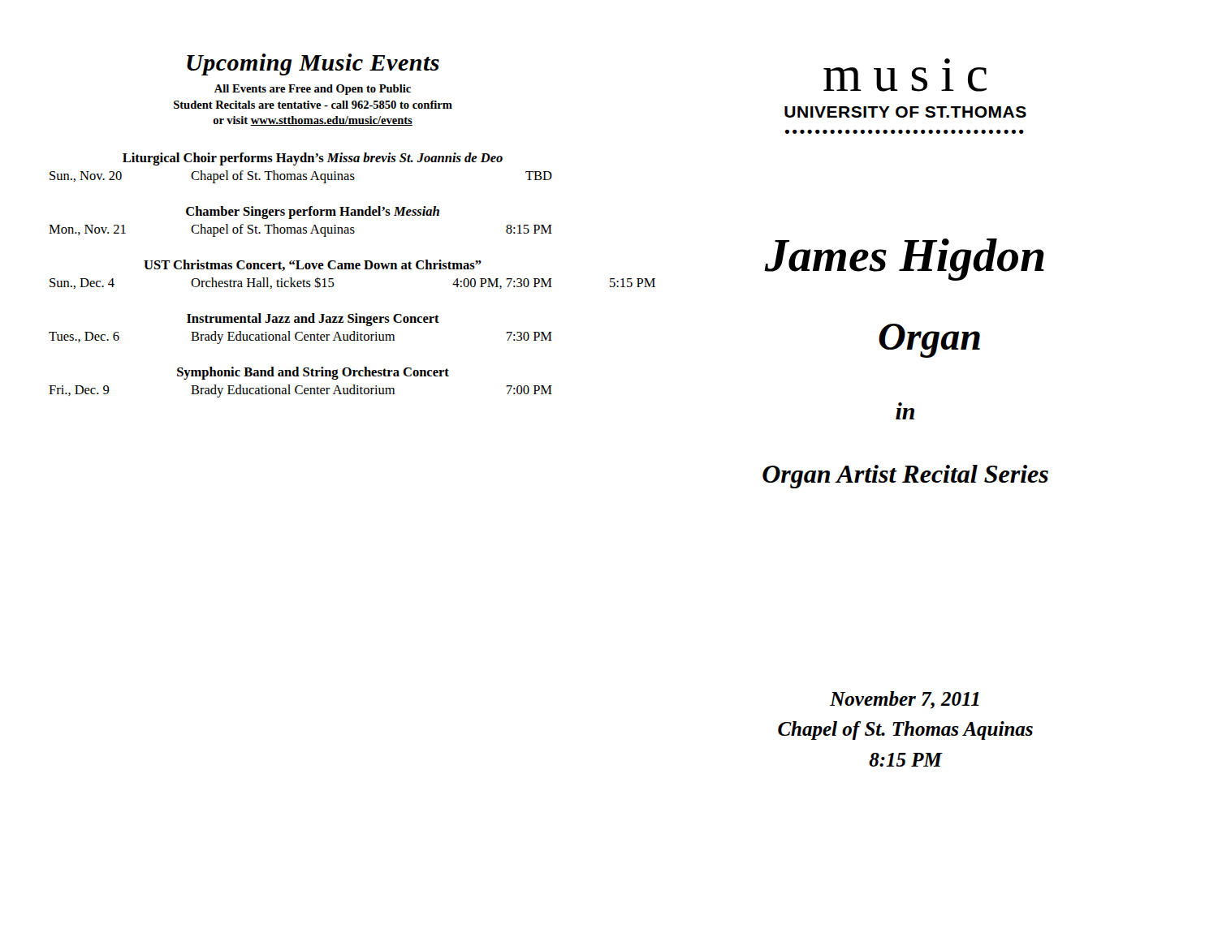Upcoming Music Events
All Events are Free and Open to Public
Student Recitals are tentative - call 962-5850 to confirm
or visit www.stthomas.edu/music/events
Liturgical Choir performs Haydn’s Missa brevis St. Joannis de Deo
Sun., Nov. 20 Chapel of St. Thomas Aquinas TBD
Chamber Singers perform Handel’s Messiah
Mon., Nov. 21 Chapel of St. Thomas Aquinas 8:15 PM
UST Christmas Concert, “Love Came Down at Christmas”
Sun., Dec. 4 Orchestra Hall, tickets $15 4:00 PM, 7:30 PM 5:15 PM
Instrumental Jazz and Jazz Singers Concert
Tues., Dec. 6 Brady Educational Center Auditorium 7:30 PM
Symphonic Band and String Orchestra Concert
Fri., Dec. 9 Brady Educational Center Auditorium 7:00 PM
music
UNIVERSITY OF ST.THOMAS
••••••••••••••••••••••••••••••••
James Higdon
Organ
in
Organ Artist Recital Series
November 7, 2011
Chapel of St. Thomas Aquinas
8:15 PM